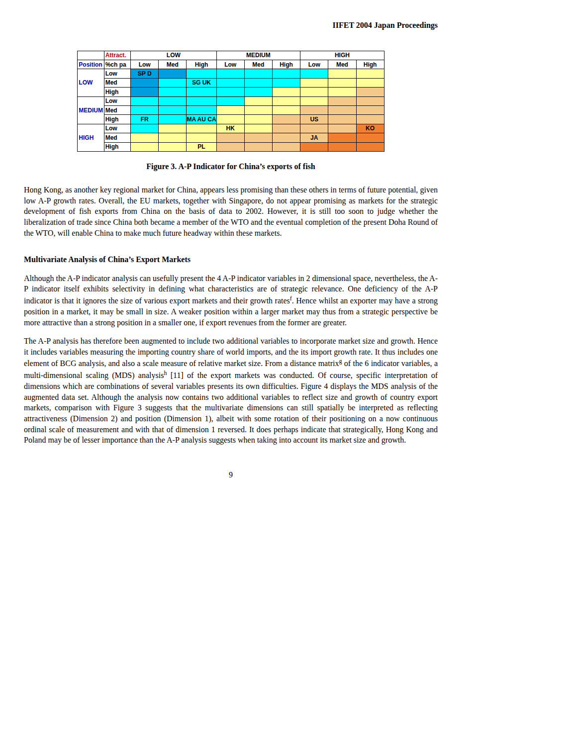IIFET 2004 Japan Proceedings
| | Attract. | LOW | MEDIUM | HIGH |
| Position | %ch pa | Low | Med | High | Low | Med | High | Low | Med | High |
| LOW | Low | SP D | | | | | | | | |
| Med | | | SG UK | | | | | | |
| High | | | | | | | | | |
| MEDIUM | Low | | | | | | | | | |
| Med | | | | | | | | | |
| High | FR | | MA AU CA | | | | US | | |
| HIGH | Low | | | | HK | | | | | KO |
| Med | | | | | | | JA | | |
| High | | | PL | | | | | | |
Figure 3. A-P Indicator for China’s exports of fish
Hong Kong, as another key regional market for China, appears less promising than these others in terms of future potential, given low A-P growth rates. Overall, the EU markets, together with Singapore, do not appear promising as markets for the strategic development of fish exports from China on the basis of data to 2002. However, it is still too soon to judge whether the liberalization of trade since China both became a member of the WTO and the eventual completion of the present Doha Round of the WTO, will enable China to make much future headway within these markets.
Multivariate Analysis of China’s Export Markets
Although the A-P indicator analysis can usefully present the 4 A-P indicator variables in 2 dimensional space, nevertheless, the A-P indicator itself exhibits selectivity in defining what characteristics are of strategic relevance. One deficiency of the A-P indicator is that it ignores the size of various export markets and their growth ratesf. Hence whilst an exporter may have a strong position in a market, it may be small in size. A weaker position within a larger market may thus from a strategic perspective be more attractive than a strong position in a smaller one, if export revenues from the former are greater.
The A-P analysis has therefore been augmented to include two additional variables to incorporate market size and growth. Hence it includes variables measuring the importing country share of world imports, and the its import growth rate. It thus includes one element of BCG analysis, and also a scale measure of relative market size. From a distance matrixg of the 6 indicator variables, a multi-dimensional scaling (MDS) analysish [11] of the export markets was conducted. Of course, specific interpretation of dimensions which are combinations of several variables presents its own difficulties. Figure 4 displays the MDS analysis of the augmented data set. Although the analysis now contains two additional variables to reflect size and growth of country export markets, comparison with Figure 3 suggests that the multivariate dimensions can still spatially be interpreted as reflecting attractiveness (Dimension 2) and position (Dimension 1), albeit with some rotation of their positioning on a now continuous ordinal scale of measurement and with that of dimension 1 reversed. It does perhaps indicate that strategically, Hong Kong and Poland may be of lesser importance than the A-P analysis suggests when taking into account its market size and growth.
9